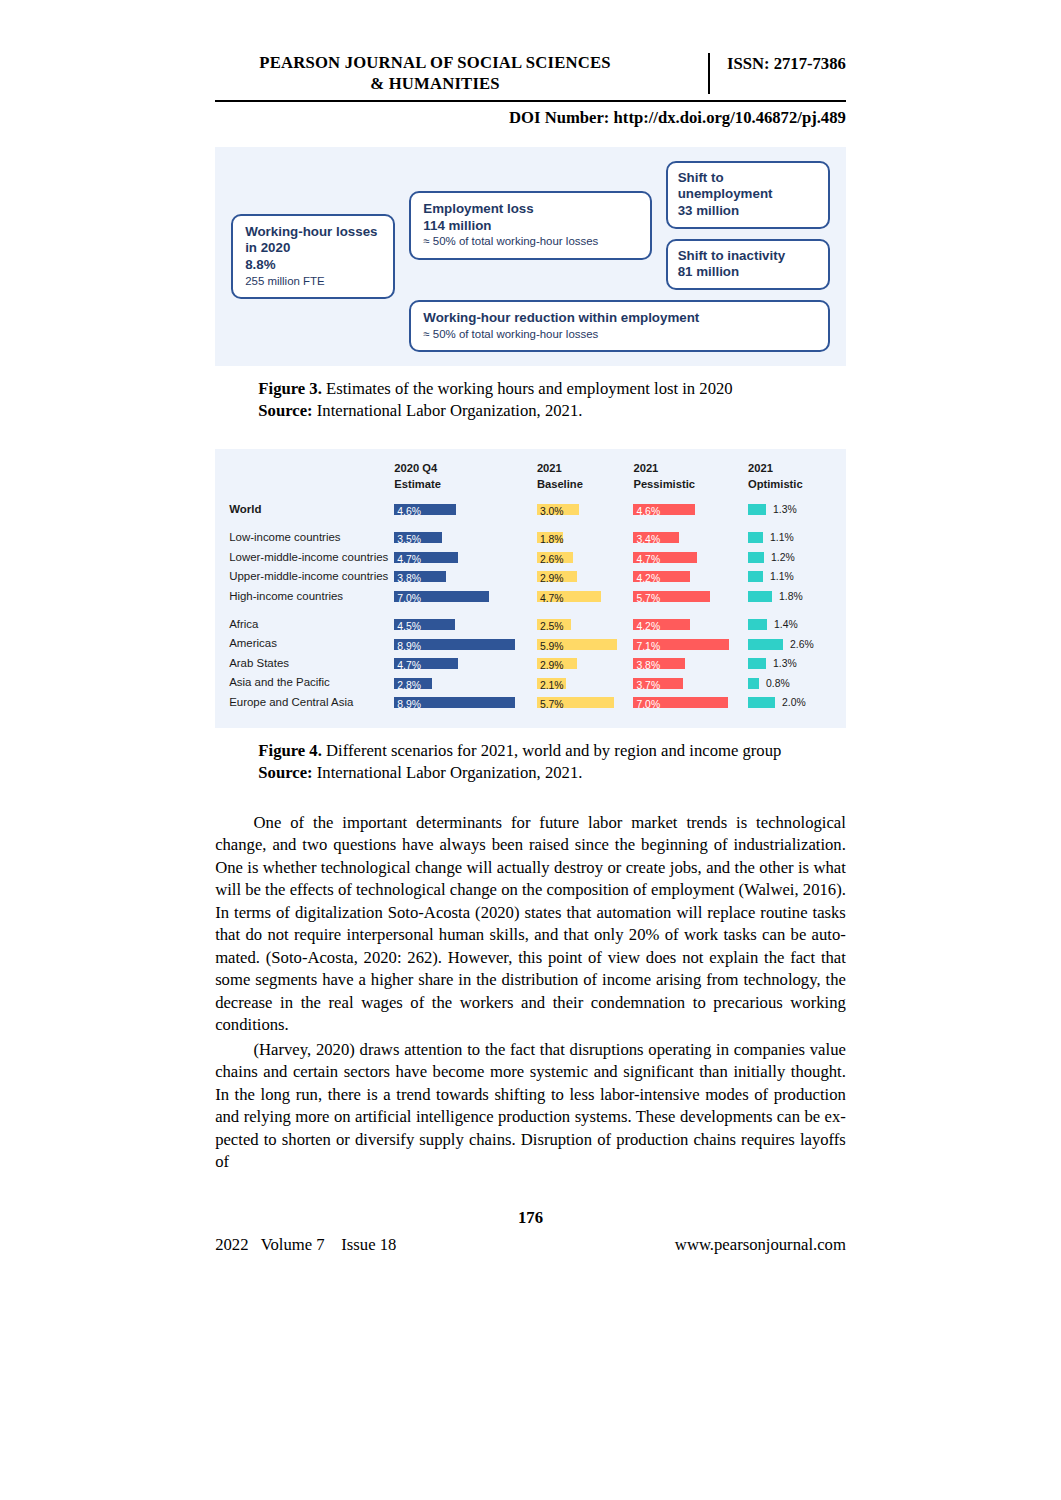PEARSON JOURNAL OF SOCIAL SCIENCES
& HUMANITIES
ISSN: 2717-7386
DOI Number: http://dx.doi.org/10.46872/pj.489
Working-hour losses in 2020
8.8%
255 million FTE
Employment loss
114 million
≈ 50% of total working-hour losses
Shift to unemployment
33 million
Shift to inactivity
81 million
Working-hour reduction within employment
≈ 50% of total working-hour losses
Figure 3. Estimates of the working hours and employment lost in 2020
Source: International Labor Organization, 2021.
| | 2020 Q4 Estimate | 2021 Baseline | 2021 Pessimistic | 2021 Optimistic |
| --- | --- | --- | --- | --- |
| World | 4.6% | 3.0% | 4.6% | 1.3% |
| Low-income countries | 3.5% | 1.8% | 3.4% | 1.1% |
| Lower-middle-income countries | 4.7% | 2.6% | 4.7% | 1.2% |
| Upper-middle-income countries | 3.8% | 2.9% | 4.2% | 1.1% |
| High-income countries | 7.0% | 4.7% | 5.7% | 1.8% |
| Africa | 4.5% | 2.5% | 4.2% | 1.4% |
| Americas | 8.9% | 5.9% | 7.1% | 2.6% |
| Arab States | 4.7% | 2.9% | 3.8% | 1.3% |
| Asia and the Pacific | 2.8% | 2.1% | 3.7% | 0.8% |
| Europe and Central Asia | 8.9% | 5.7% | 7.0% | 2.0% |
Figure 4. Different scenarios for 2021, world and by region and income group
Source: International Labor Organization, 2021.
One of the important determinants for future labor market trends is technological change, and two questions have always been raised since the beginning of industrialization. One is whether technological change will actually destroy or create jobs, and the other is what will be the effects of technological change on the composition of employment (Walwei, 2016). In terms of digitalization Soto-Acosta (2020) states that automation will replace routine tasks that do not require interpersonal human skills, and that only 20% of work tasks can be automated. (Soto-Acosta, 2020: 262). However, this point of view does not explain the fact that some segments have a higher share in the distribution of income arising from technology, the decrease in the real wages of the workers and their condemnation to precarious working conditions.
(Harvey, 2020) draws attention to the fact that disruptions operating in companies value chains and certain sectors have become more systemic and significant than initially thought. In the long run, there is a trend towards shifting to less labor-intensive modes of production and relying more on artificial intelligence production systems. These developments can be expected to shorten or diversify supply chains. Disruption of production chains requires layoffs of
176
2022 Volume 7 Issue 18
www.pearsonjournal.com